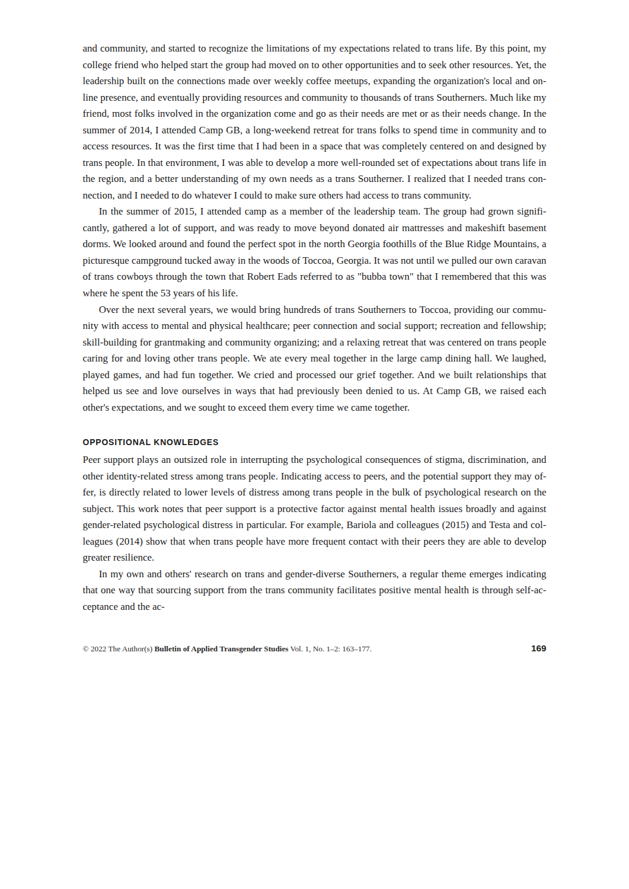and community, and started to recognize the limitations of my expectations related to trans life. By this point, my college friend who helped start the group had moved on to other opportunities and to seek other resources. Yet, the leadership built on the connections made over weekly coffee meetups, expanding the organization's local and online presence, and eventually providing resources and community to thousands of trans Southerners. Much like my friend, most folks involved in the organization come and go as their needs are met or as their needs change. In the summer of 2014, I attended Camp GB, a long-weekend retreat for trans folks to spend time in community and to access resources. It was the first time that I had been in a space that was completely centered on and designed by trans people. In that environment, I was able to develop a more well-rounded set of expectations about trans life in the region, and a better understanding of my own needs as a trans Southerner. I realized that I needed trans connection, and I needed to do whatever I could to make sure others had access to trans community.
In the summer of 2015, I attended camp as a member of the leadership team. The group had grown significantly, gathered a lot of support, and was ready to move beyond donated air mattresses and makeshift basement dorms. We looked around and found the perfect spot in the north Georgia foothills of the Blue Ridge Mountains, a picturesque campground tucked away in the woods of Toccoa, Georgia. It was not until we pulled our own caravan of trans cowboys through the town that Robert Eads referred to as "bubba town" that I remembered that this was where he spent the 53 years of his life.
Over the next several years, we would bring hundreds of trans Southerners to Toccoa, providing our community with access to mental and physical healthcare; peer connection and social support; recreation and fellowship; skill-building for grantmaking and community organizing; and a relaxing retreat that was centered on trans people caring for and loving other trans people. We ate every meal together in the large camp dining hall. We laughed, played games, and had fun together. We cried and processed our grief together. And we built relationships that helped us see and love ourselves in ways that had previously been denied to us. At Camp GB, we raised each other's expectations, and we sought to exceed them every time we came together.
Oppositional Knowledges
Peer support plays an outsized role in interrupting the psychological consequences of stigma, discrimination, and other identity-related stress among trans people. Indicating access to peers, and the potential support they may offer, is directly related to lower levels of distress among trans people in the bulk of psychological research on the subject. This work notes that peer support is a protective factor against mental health issues broadly and against gender-related psychological distress in particular. For example, Bariola and colleagues (2015) and Testa and colleagues (2014) show that when trans people have more frequent contact with their peers they are able to develop greater resilience.
In my own and others' research on trans and gender-diverse Southerners, a regular theme emerges indicating that one way that sourcing support from the trans community facilitates positive mental health is through self-acceptance and the ac-
© 2022 The Author(s) Bulletin of Applied Transgender Studies Vol. 1, No. 1–2: 163–177.
169